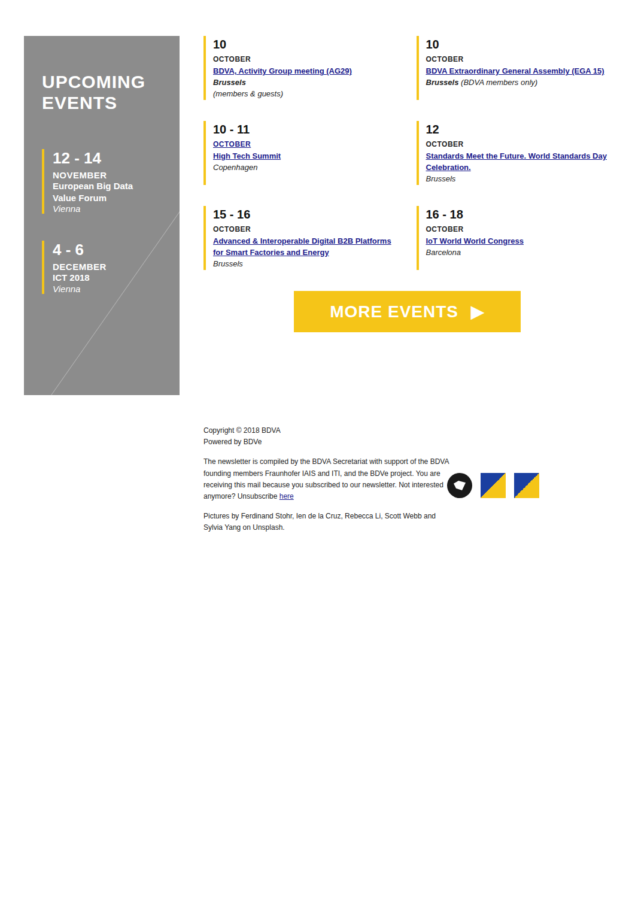UPCOMING
EVENTS
12 - 14
NOVEMBER
European Big Data
Value Forum
Vienna
4 - 6
DECEMBER
ICT 2018
Vienna
10
OCTOBER
BDVA, Activity Group meeting (AG29)
Brussels
(members & guests)
10
OCTOBER
BDVA Extraordinary General Assembly (EGA 15)
Brussels (BDVA members only)
10 - 11
OCTOBER
High Tech Summit
Copenhagen
12
OCTOBER
Standards Meet the Future. World Standards Day Celebration.
Brussels
15 - 16
OCTOBER
Advanced & Interoperable Digital B2B Platforms for Smart Factories and Energy
Brussels
16 - 18
OCTOBER
IoT World World Congress
Barcelona
MORE EVENTS ▶
Copyright © 2018 BDVA
Powered by BDVe
The newsletter is compiled by the BDVA Secretariat with support of the BDVA founding members Fraunhofer IAIS and ITI, and the BDVe project. You are receiving this mail because you subscribed to our newsletter. Not interested anymore? Unsubscribe here
Pictures by Ferdinand Stohr, Ien de la Cruz, Rebecca Li, Scott Webb and Sylvia Yang on Unsplash.